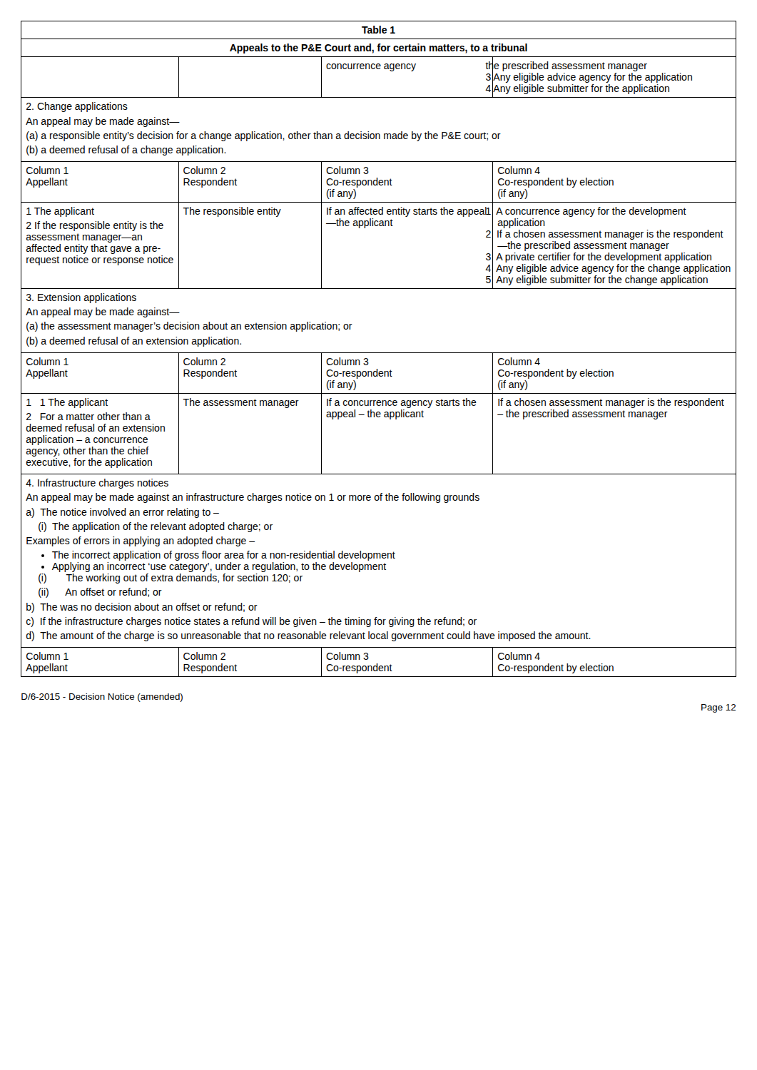| Table 1 |
| Appeals to the P&E Court and, for certain matters, to a tribunal |
| | | concurrence agency | the prescribed assessment manager 3 Any eligible advice agency for the application 4 Any eligible submitter for the application |
| 2. Change applications An appeal may be made against— (a) a responsible entity’s decision for a change application, other than a decision made by the P&E court; or (b) a deemed refusal of a change application. |
| Column 1 Appellant | Column 2 Respondent | Column 3 Co-respondent (if any) | Column 4 Co-respondent by election (if any) |
| 1 The applicant 2 If the responsible entity is the assessment manager—an affected entity that gave a pre-request notice or response notice | The responsible entity | If an affected entity starts the appeal—the applicant | 1 A concurrence agency for the development application 2 If a chosen assessment manager is the respondent—the prescribed assessment manager 3 A private certifier for the development application 4 Any eligible advice agency for the change application 5 Any eligible submitter for the change application |
| 3. Extension applications An appeal may be made against— (a) the assessment manager’s decision about an extension application; or (b) a deemed refusal of an extension application. |
| Column 1 Appellant | Column 2 Respondent | Column 3 Co-respondent (if any) | Column 4 Co-respondent by election (if any) |
| 1 1 The applicant 2 For a matter other than a deemed refusal of an extension application – a concurrence agency, other than the chief executive, for the application | The assessment manager | If a concurrence agency starts the appeal – the applicant | If a chosen assessment manager is the respondent – the prescribed assessment manager |
| 4. Infrastructure charges notices An appeal may be made against an infrastructure charges notice on 1 or more of the following grounds a) The notice involved an error relating to – (i) The application of the relevant adopted charge; or Examples of errors in applying an adopted charge – The incorrect application of gross floor area for a non-residential development Applying an incorrect ‘use category’, under a regulation, to the development (i) The working out of extra demands, for section 120; or (ii) An offset or refund; or b) The was no decision about an offset or refund; or c) If the infrastructure charges notice states a refund will be given – the timing for giving the refund; or d) The amount of the charge is so unreasonable that no reasonable relevant local government could have imposed the amount. |
| Column 1 Appellant | Column 2 Respondent | Column 3 Co-respondent | Column 4 Co-respondent by election |
D/6-2015 - Decision Notice (amended)
Page 12